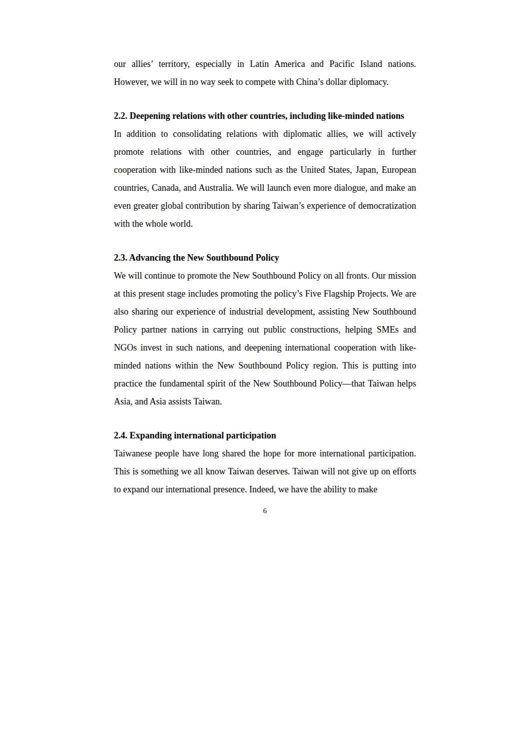our allies’ territory, especially in Latin America and Pacific Island nations. However, we will in no way seek to compete with China’s dollar diplomacy.
2.2. Deepening relations with other countries, including like-minded nations
In addition to consolidating relations with diplomatic allies, we will actively promote relations with other countries, and engage particularly in further cooperation with like-minded nations such as the United States, Japan, European countries, Canada, and Australia. We will launch even more dialogue, and make an even greater global contribution by sharing Taiwan’s experience of democratization with the whole world.
2.3. Advancing the New Southbound Policy
We will continue to promote the New Southbound Policy on all fronts. Our mission at this present stage includes promoting the policy’s Five Flagship Projects. We are also sharing our experience of industrial development, assisting New Southbound Policy partner nations in carrying out public constructions, helping SMEs and NGOs invest in such nations, and deepening international cooperation with like-minded nations within the New Southbound Policy region. This is putting into practice the fundamental spirit of the New Southbound Policy—that Taiwan helps Asia, and Asia assists Taiwan.
2.4. Expanding international participation
Taiwanese people have long shared the hope for more international participation. This is something we all know Taiwan deserves. Taiwan will not give up on efforts to expand our international presence. Indeed, we have the ability to make
6